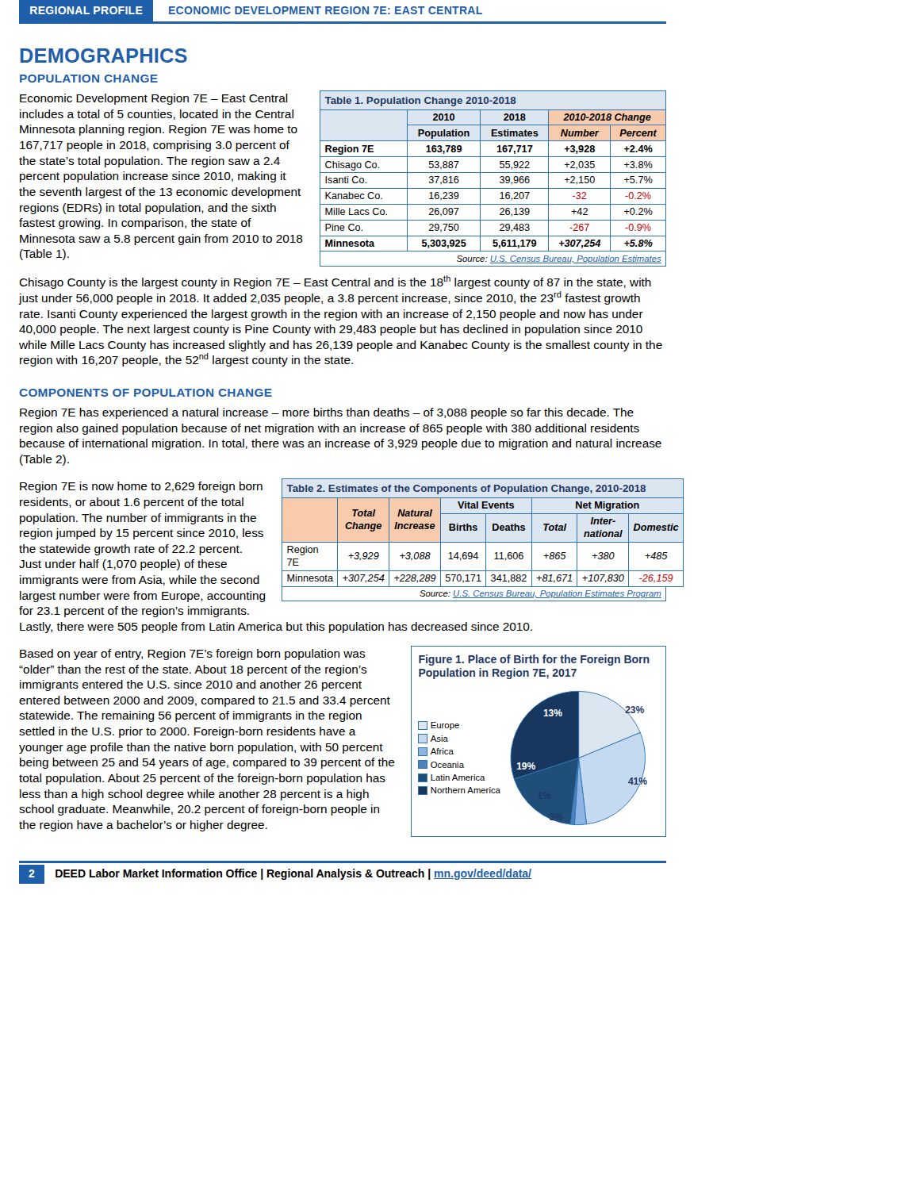REGIONAL PROFILE
ECONOMIC DEVELOPMENT REGION 7E: EAST CENTRAL
DEMOGRAPHICS
POPULATION CHANGE
Table 1. Population Change 2010-2018
| | 2010 | 2018 | 2010-2018 Change |
| --- | --- | --- | --- |
| Population | Estimates | Number | Percent |
| Region 7E | 163,789 | 167,717 | +3,928 | +2.4% |
| Chisago Co. | 53,887 | 55,922 | +2,035 | +3.8% |
| Isanti Co. | 37,816 | 39,966 | +2,150 | +5.7% |
| Kanabec Co. | 16,239 | 16,207 | -32 | -0.2% |
| Mille Lacs Co. | 26,097 | 26,139 | +42 | +0.2% |
| Pine Co. | 29,750 | 29,483 | -267 | -0.9% |
| Minnesota | 5,303,925 | 5,611,179 | +307,254 | +5.8% |
Source: U.S. Census Bureau, Population Estimates
Economic Development Region 7E – East Central includes a total of 5 counties, located in the Central Minnesota planning region. Region 7E was home to 167,717 people in 2018, comprising 3.0 percent of the state’s total population. The region saw a 2.4 percent population increase since 2010, making it the seventh largest of the 13 economic development regions (EDRs) in total population, and the sixth fastest growing. In comparison, the state of Minnesota saw a 5.8 percent gain from 2010 to 2018 (Table 1).
Chisago County is the largest county in Region 7E – East Central and is the 18th largest county of 87 in the state, with just under 56,000 people in 2018. It added 2,035 people, a 3.8 percent increase, since 2010, the 23rd fastest growth rate. Isanti County experienced the largest growth in the region with an increase of 2,150 people and now has under 40,000 people. The next largest county is Pine County with 29,483 people but has declined in population since 2010 while Mille Lacs County has increased slightly and has 26,139 people and Kanabec County is the smallest county in the region with 16,207 people, the 52nd largest county in the state.
COMPONENTS OF POPULATION CHANGE
Region 7E has experienced a natural increase – more births than deaths – of 3,088 people so far this decade. The region also gained population because of net migration with an increase of 865 people with 380 additional residents because of international migration. In total, there was an increase of 3,929 people due to migration and natural increase (Table 2).
Table 2. Estimates of the Components of Population Change, 2010-2018
| | Total Change | Natural Increase | Vital Events | Net Migration |
| --- | --- | --- | --- | --- |
| Births | Deaths | Total | Inter- national | Domestic |
| Region 7E | +3,929 | +3,088 | 14,694 | 11,606 | +865 | +380 | +485 |
| Minnesota | +307,254 | +228,289 | 570,171 | 341,882 | +81,671 | +107,830 | -26,159 |
Source: U.S. Census Bureau, Population Estimates Program
Region 7E is now home to 2,629 foreign born residents, or about 1.6 percent of the total population. The number of immigrants in the region jumped by 15 percent since 2010, less the statewide growth rate of 22.2 percent. Just under half (1,070 people) of these immigrants were from Asia, while the second largest number were from Europe, accounting for 23.1 percent of the region’s immigrants. Lastly, there were 505 people from Latin America but this population has decreased since 2010.
Figure 1. Place of Birth for the Foreign Born Population in Region 7E, 2017
Europe
Asia
Africa
Oceania
Latin America
Northern America
23% 41% 3% 1% 19% 13%
Based on year of entry, Region 7E’s foreign born population was “older” than the rest of the state. About 18 percent of the region’s immigrants entered the U.S. since 2010 and another 26 percent entered between 2000 and 2009, compared to 21.5 and 33.4 percent statewide. The remaining 56 percent of immigrants in the region settled in the U.S. prior to 2000. Foreign-born residents have a younger age profile than the native born population, with 50 percent being between 25 and 54 years of age, compared to 39 percent of the total population. About 25 percent of the foreign-born population has less than a high school degree while another 28 percent is a high school graduate. Meanwhile, 20.2 percent of foreign-born people in the region have a bachelor’s or higher degree.
2
DEED Labor Market Information Office | Regional Analysis & Outreach | mn.gov/deed/data/